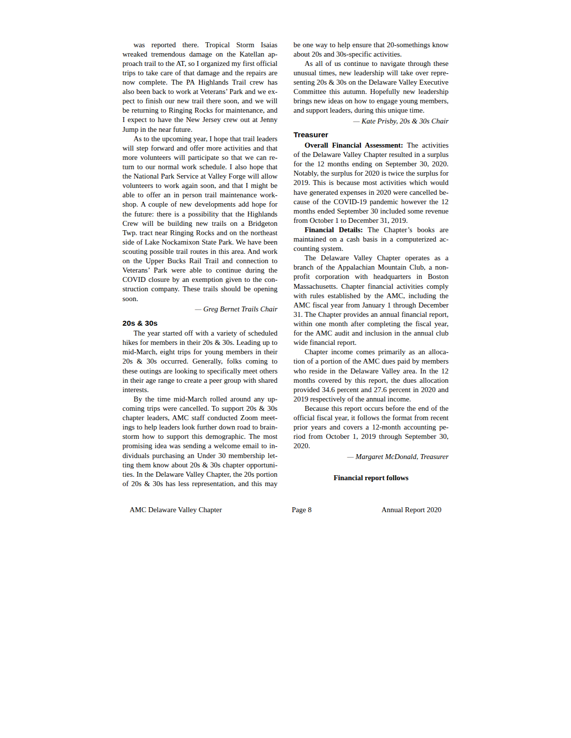was reported there. Tropical Storm Isaias wreaked tremendous damage on the Katellan approach trail to the AT, so I organized my first official trips to take care of that damage and the repairs are now complete. The PA Highlands Trail crew has also been back to work at Veterans’ Park and we expect to finish our new trail there soon, and we will be returning to Ringing Rocks for maintenance, and I expect to have the New Jersey crew out at Jenny Jump in the near future.
As to the upcoming year, I hope that trail leaders will step forward and offer more activities and that more volunteers will participate so that we can return to our normal work schedule. I also hope that the National Park Service at Valley Forge will allow volunteers to work again soon, and that I might be able to offer an in person trail maintenance workshop. A couple of new developments add hope for the future: there is a possibility that the Highlands Crew will be building new trails on a Bridgeton Twp. tract near Ringing Rocks and on the northeast side of Lake Nockamixon State Park. We have been scouting possible trail routes in this area. And work on the Upper Bucks Rail Trail and connection to Veterans’ Park were able to continue during the COVID closure by an exemption given to the construction company. These trails should be opening soon.
— Greg Bernet Trails Chair
20s & 30s
The year started off with a variety of scheduled hikes for members in their 20s & 30s. Leading up to mid-March, eight trips for young members in their 20s & 30s occurred. Generally, folks coming to these outings are looking to specifically meet others in their age range to create a peer group with shared interests.
By the time mid-March rolled around any upcoming trips were cancelled. To support 20s & 30s chapter leaders, AMC staff conducted Zoom meetings to help leaders look further down road to brainstorm how to support this demographic. The most promising idea was sending a welcome email to individuals purchasing an Under 30 membership letting them know about 20s & 30s chapter opportunities. In the Delaware Valley Chapter, the 20s portion of 20s & 30s has less representation, and this may be one way to help ensure that 20-somethings know about 20s and 30s-specific activities.
As all of us continue to navigate through these unusual times, new leadership will take over representing 20s & 30s on the Delaware Valley Executive Committee this autumn. Hopefully new leadership brings new ideas on how to engage young members, and support leaders, during this unique time.
— Kate Prisby, 20s & 30s Chair
Treasurer
Overall Financial Assessment: The activities of the Delaware Valley Chapter resulted in a surplus for the 12 months ending on September 30, 2020. Notably, the surplus for 2020 is twice the surplus for 2019. This is because most activities which would have generated expenses in 2020 were cancelled because of the COVID-19 pandemic however the 12 months ended September 30 included some revenue from October 1 to December 31, 2019.
Financial Details: The Chapter’s books are maintained on a cash basis in a computerized accounting system.
The Delaware Valley Chapter operates as a branch of the Appalachian Mountain Club, a non-profit corporation with headquarters in Boston Massachusetts. Chapter financial activities comply with rules established by the AMC, including the AMC fiscal year from January 1 through December 31. The Chapter provides an annual financial report, within one month after completing the fiscal year, for the AMC audit and inclusion in the annual club wide financial report.
Chapter income comes primarily as an allocation of a portion of the AMC dues paid by members who reside in the Delaware Valley area. In the 12 months covered by this report, the dues allocation provided 34.6 percent and 27.6 percent in 2020 and 2019 respectively of the annual income.
Because this report occurs before the end of the official fiscal year, it follows the format from recent prior years and covers a 12-month accounting period from October 1, 2019 through September 30, 2020.
— Margaret McDonald, Treasurer
Financial report follows
AMC Delaware Valley Chapter
Page 8
Annual Report 2020